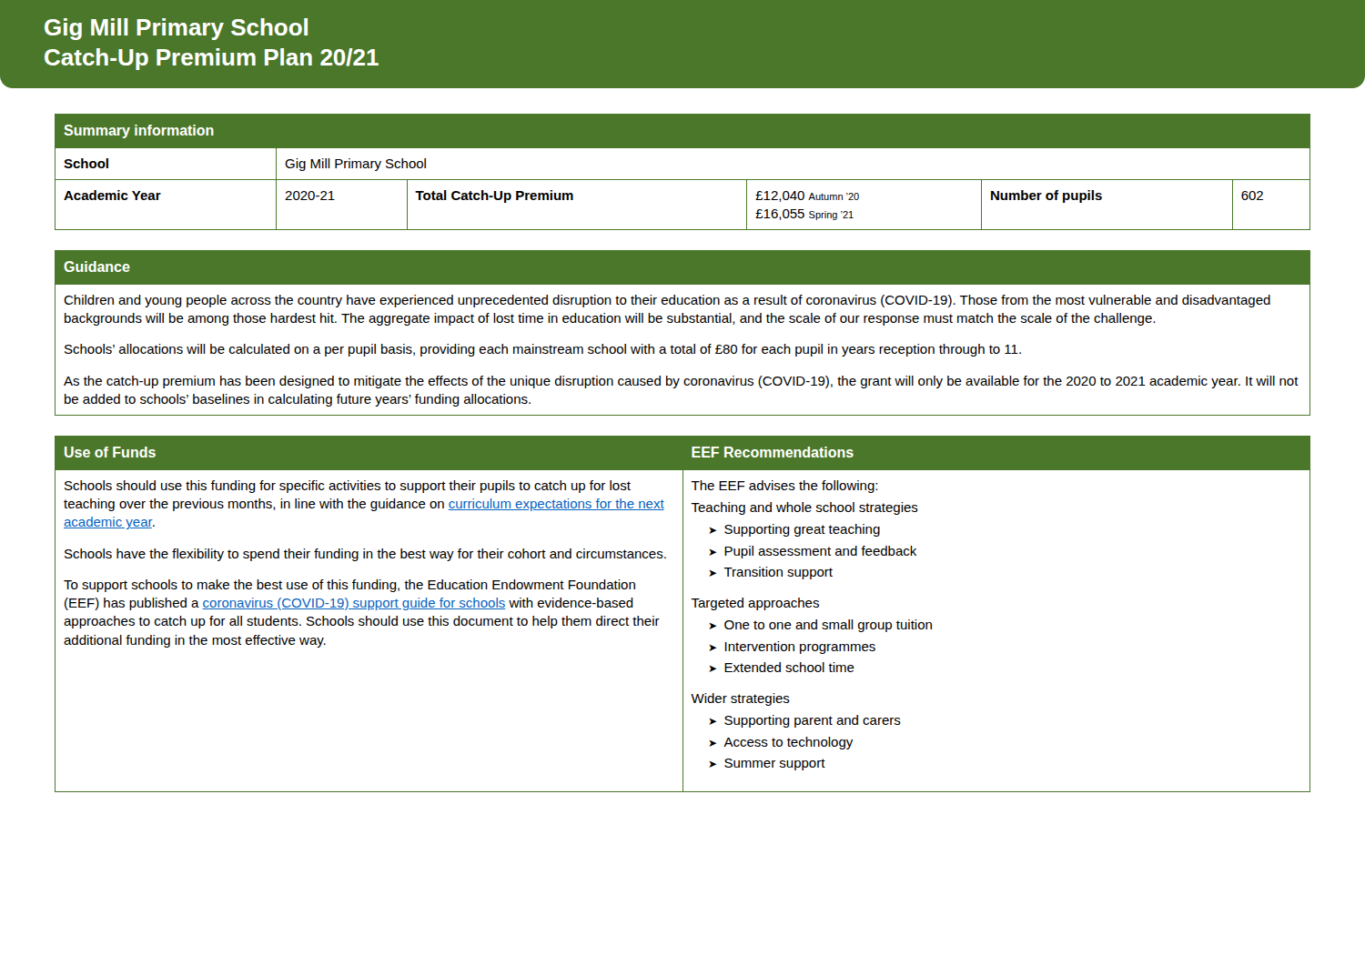Gig Mill Primary School Catch-Up Premium Plan 20/21
| Summary information |
| --- |
| School | Gig Mill Primary School |
| Academic Year | 2020-21 | Total Catch-Up Premium | £12,040 Autumn ’20 £16,055 Spring ’21 | Number of pupils | 602 |
| Guidance |
| --- |
| Children and young people across the country have experienced unprecedented disruption to their education as a result of coronavirus (COVID-19). Those from the most vulnerable and disadvantaged backgrounds will be among those hardest hit. The aggregate impact of lost time in education will be substantial, and the scale of our response must match the scale of the challenge. Schools’ allocations will be calculated on a per pupil basis, providing each mainstream school with a total of £80 for each pupil in years reception through to 11. As the catch-up premium has been designed to mitigate the effects of the unique disruption caused by coronavirus (COVID-19), the grant will only be available for the 2020 to 2021 academic year. It will not be added to schools’ baselines in calculating future years’ funding allocations. |
| Use of Funds | EEF Recommendations |
| --- | --- |
| Schools should use this funding for specific activities to support their pupils to catch up for lost teaching over the previous months, in line with the guidance on curriculum expectations for the next academic year . Schools have the flexibility to spend their funding in the best way for their cohort and circumstances. To support schools to make the best use of this funding, the Education Endowment Foundation (EEF) has published a coronavirus (COVID-19) support guide for schools with evidence-based approaches to catch up for all students. Schools should use this document to help them direct their additional funding in the most effective way. | The EEF advises the following: Teaching and whole school strategies Supporting great teaching Pupil assessment and feedback Transition support Targeted approaches One to one and small group tuition Intervention programmes Extended school time Wider strategies Supporting parent and carers Access to technology Summer support |